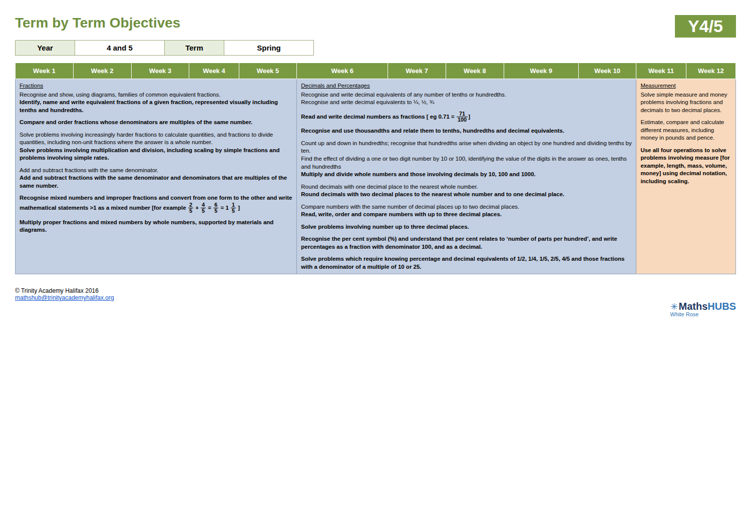Y4/5
Term by Term Objectives
| Year | 4 and 5 | Term | Spring |
| Week 1 | Week 2 | Week 3 | Week 4 | Week 5 | Week 6 | Week 7 | Week 8 | Week 9 | Week 10 | Week 11 | Week 12 |
| --- | --- | --- | --- | --- | --- | --- | --- | --- | --- | --- | --- |
| Fractions Recognise and show, using diagrams, families of common equivalent fractions. Identify, name and write equivalent fractions of a given fraction, represented visually including tenths and hundredths. Compare and order fractions whose denominators are multiples of the same number. Solve problems involving increasingly harder fractions to calculate quantities, and fractions to divide quantities, including non-unit fractions where the answer is a whole number. Solve problems involving multiplication and division, including scaling by simple fractions and problems involving simple rates. Add and subtract fractions with the same denominator. Add and subtract fractions with the same denominator and denominators that are multiples of the same number. Recognise mixed numbers and improper fractions and convert from one form to the other and write mathematical statements >1 as a mixed number [for example 2 5 + 4 5 = 6 5 = 1 1 5 ] Multiply proper fractions and mixed numbers by whole numbers, supported by materials and diagrams. | Decimals and Percentages Recognise and write decimal equivalents of any number of tenths or hundredths. Recognise and write decimal equivalents to ¼, ½, ¾ Read and write decimal numbers as fractions [ eg 0.71 = 71 100 ] Recognise and use thousandths and relate them to tenths, hundredths and decimal equivalents. Count up and down in hundredths; recognise that hundredths arise when dividing an object by one hundred and dividing tenths by ten. Find the effect of dividing a one or two digit number by 10 or 100, identifying the value of the digits in the answer as ones, tenths and hundredths Multiply and divide whole numbers and those involving decimals by 10, 100 and 1000. Round decimals with one decimal place to the nearest whole number. Round decimals with two decimal places to the nearest whole number and to one decimal place. Compare numbers with the same number of decimal places up to two decimal places. Read, write, order and compare numbers with up to three decimal places. Solve problems involving number up to three decimal places. Recognise the per cent symbol (%) and understand that per cent relates to ‘number of parts per hundred’, and write percentages as a fraction with denominator 100, and as a decimal. Solve problems which require knowing percentage and decimal equivalents of 1/2, 1/4, 1/5, 2/5, 4/5 and those fractions with a denominator of a multiple of 10 or 25. | Measurement Solve simple measure and money problems involving fractions and decimals to two decimal places. Estimate, compare and calculate different measures, including money in pounds and pence. Use all four operations to solve problems involving measure [for example, length, mass, volume, money] using decimal notation, including scaling. |
© Trinity Academy Halifax 2016
mathshub@trinityacademyhalifax.org
✳MathsHUBS White Rose